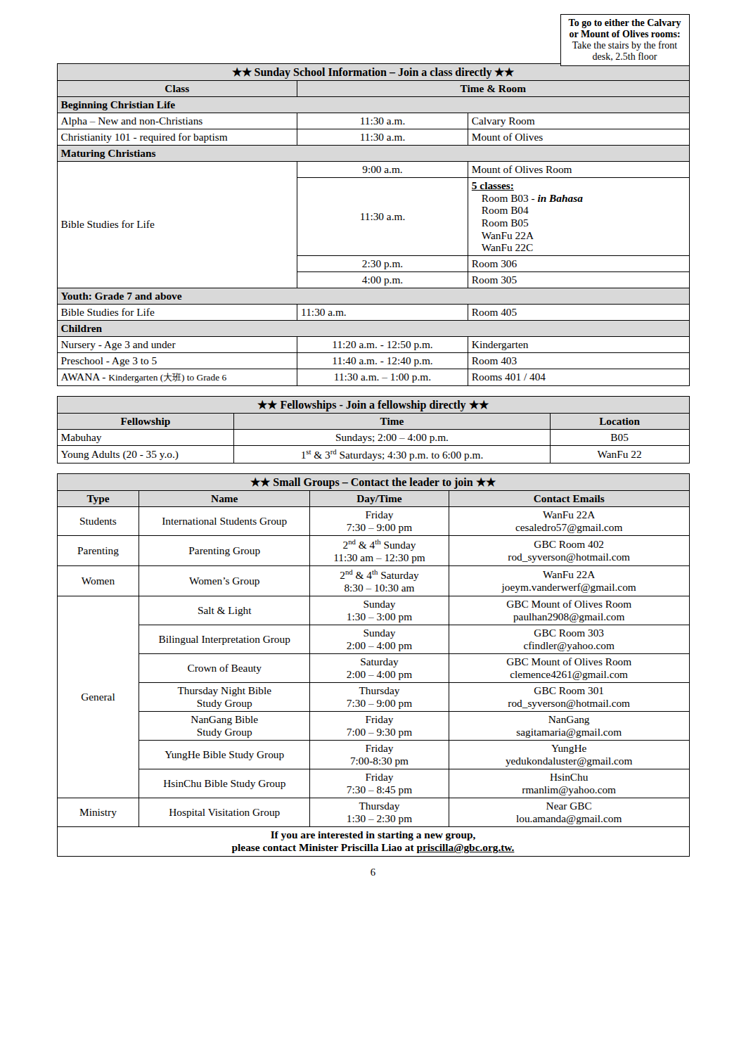To go to either the Calvary or Mount of Olives rooms: Take the stairs by the front desk, 2.5th floor
| ★★ Sunday School Information – Join a class directly ★★ |
| Class | Time & Room |
| Beginning Christian Life |
| Alpha – New and non-Christians | 11:30 a.m. | Calvary Room |
| Christianity 101 - required for baptism | 11:30 a.m. | Mount of Olives |
| Maturing Christians |
| Bible Studies for Life | 9:00 a.m. | Mount of Olives Room |
| 11:30 a.m. | 5 classes: Room B03 - in Bahasa Room B04 Room B05 WanFu 22A WanFu 22C |
| 2:30 p.m. | Room 306 |
| 4:00 p.m. | Room 305 |
| Youth: Grade 7 and above |
| Bible Studies for Life | 11:30 a.m. | Room 405 |
| Children |
| Nursery - Age 3 and under | 11:20 a.m. - 12:50 p.m. | Kindergarten |
| Preschool - Age 3 to 5 | 11:40 a.m. - 12:40 p.m. | Room 403 |
| AWANA - Kindergarten (大班) to Grade 6 | 11:30 a.m. – 1:00 p.m. | Rooms 401 / 404 |
| ★★ Fellowships - Join a fellowship directly ★★ |
| Fellowship | Time | Location |
| Mabuhay | Sundays; 2:00 – 4:00 p.m. | B05 |
| Young Adults (20 - 35 y.o.) | 1 st & 3 rd Saturdays; 4:30 p.m. to 6:00 p.m. | WanFu 22 |
| ★★ Small Groups – Contact the leader to join ★★ |
| Type | Name | Day/Time | Contact Emails |
| Students | International Students Group | Friday 7:30 – 9:00 pm | WanFu 22A cesaledro57@gmail.com |
| Parenting | Parenting Group | 2 nd & 4 th Sunday 11:30 am – 12:30 pm | GBC Room 402 rod_syverson@hotmail.com |
| Women | Women’s Group | 2 nd & 4 th Saturday 8:30 – 10:30 am | WanFu 22A joeym.vanderwerf@gmail.com |
| General | Salt & Light | Sunday 1:30 – 3:00 pm | GBC Mount of Olives Room paulhan2908@gmail.com |
| Bilingual Interpretation Group | Sunday 2:00 – 4:00 pm | GBC Room 303 cfindler@yahoo.com |
| Crown of Beauty | Saturday 2:00 – 4:00 pm | GBC Mount of Olives Room clemence4261@gmail.com |
| Thursday Night Bible Study Group | Thursday 7:30 – 9:00 pm | GBC Room 301 rod_syverson@hotmail.com |
| NanGang Bible Study Group | Friday 7:00 – 9:30 pm | NanGang sagitamaria@gmail.com |
| YungHe Bible Study Group | Friday 7:00-8:30 pm | YungHe yedukondaluster@gmail.com |
| HsinChu Bible Study Group | Friday 7:30 – 8:45 pm | HsinChu rmanlim@yahoo.com |
| Ministry | Hospital Visitation Group | Thursday 1:30 – 2:30 pm | Near GBC lou.amanda@gmail.com |
| If you are interested in starting a new group, please contact Minister Priscilla Liao at priscilla@gbc.org.tw. |
6